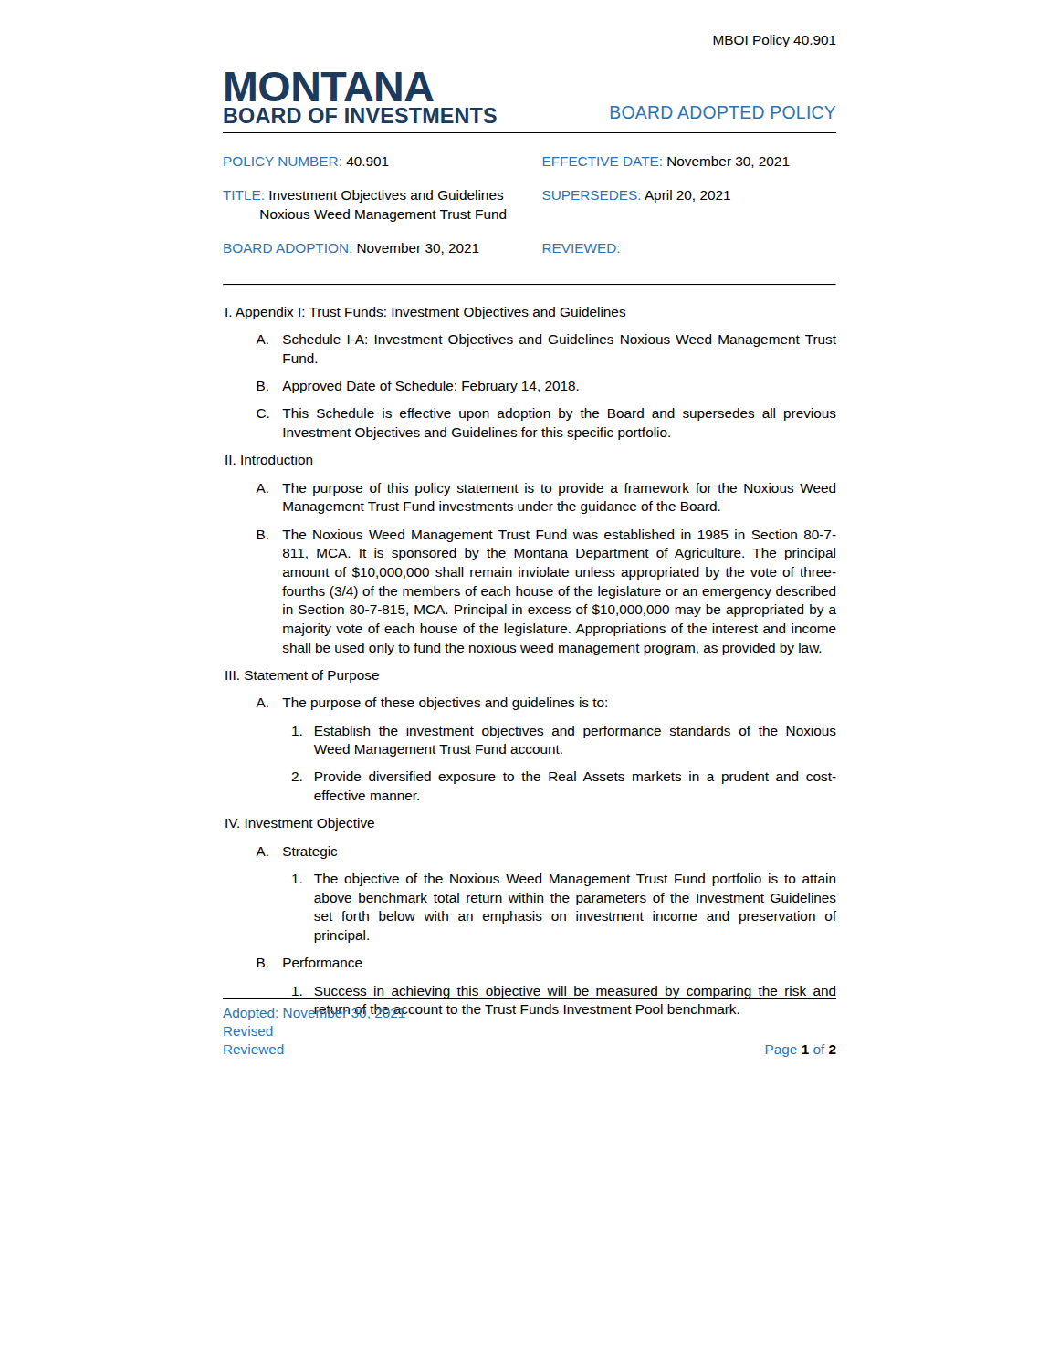MBOI Policy 40.901
MONTANA BOARD OF INVESTMENTS
BOARD ADOPTED POLICY
| POLICY NUMBER: 40.901 | EFFECTIVE DATE: November 30, 2021 |
| TITLE: Investment Objectives and Guidelines Noxious Weed Management Trust Fund | SUPERSEDES: April 20, 2021 |
| BOARD ADOPTION: November 30, 2021 | REVIEWED: |
I. Appendix I: Trust Funds: Investment Objectives and Guidelines
A. Schedule I-A: Investment Objectives and Guidelines Noxious Weed Management Trust Fund.
B. Approved Date of Schedule: February 14, 2018.
C. This Schedule is effective upon adoption by the Board and supersedes all previous Investment Objectives and Guidelines for this specific portfolio.
II. Introduction
A. The purpose of this policy statement is to provide a framework for the Noxious Weed Management Trust Fund investments under the guidance of the Board.
B. The Noxious Weed Management Trust Fund was established in 1985 in Section 80-7-811, MCA. It is sponsored by the Montana Department of Agriculture. The principal amount of $10,000,000 shall remain inviolate unless appropriated by the vote of three-fourths (3/4) of the members of each house of the legislature or an emergency described in Section 80-7-815, MCA. Principal in excess of $10,000,000 may be appropriated by a majority vote of each house of the legislature. Appropriations of the interest and income shall be used only to fund the noxious weed management program, as provided by law.
III. Statement of Purpose
A. The purpose of these objectives and guidelines is to:
1. Establish the investment objectives and performance standards of the Noxious Weed Management Trust Fund account.
2. Provide diversified exposure to the Real Assets markets in a prudent and cost-effective manner.
IV. Investment Objective
A. Strategic
1. The objective of the Noxious Weed Management Trust Fund portfolio is to attain above benchmark total return within the parameters of the Investment Guidelines set forth below with an emphasis on investment income and preservation of principal.
B. Performance
1. Success in achieving this objective will be measured by comparing the risk and return of the account to the Trust Funds Investment Pool benchmark.
Adopted: November 30, 2021
Revised
Reviewed
Page 1 of 2